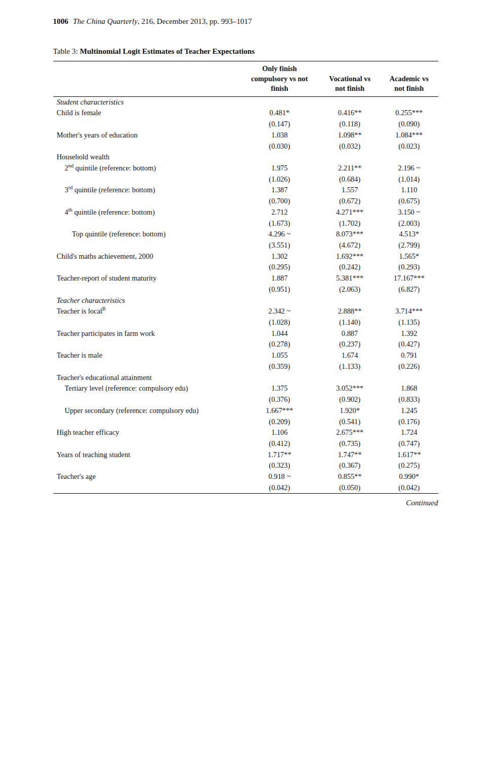1006 The China Quarterly, 216, December 2013, pp. 993–1017
Table 3: Multinomial Logit Estimates of Teacher Expectations
| | Only finish compulsory vs not finish | Vocational vs not finish | Academic vs not finish |
| --- | --- | --- | --- |
| Student characteristics |
| Child is female | 0.481* | 0.416** | 0.255*** |
| | (0.147) | (0.118) | (0.090) |
| Mother's years of education | 1.038 | 1.098** | 1.084*** |
| | (0.030) | (0.032) | (0.023) |
| Household wealth | | | |
| 2 nd quintile (reference: bottom) | 1.975 | 2.211** | 2.196 ~ |
| | (1.026) | (0.684) | (1.014) |
| 3 rd quintile (reference: bottom) | 1.387 | 1.557 | 1.110 |
| | (0.700) | (0.672) | (0.675) |
| 4 th quintile (reference: bottom) | 2.712 | 4.271*** | 3.150 ~ |
| | (1.673) | (1.702) | (2.003) |
| Top quintile (reference: bottom) | 4.296 ~ | 8.073*** | 4.513* |
| | (3.551) | (4.672) | (2.799) |
| Child's maths achievement, 2000 | 1.302 | 1.692*** | 1.565* |
| | (0.295) | (0.242) | (0.293) |
| Teacher-report of student maturity | 1.887 | 5.381*** | 17.167*** |
| | (0.951) | (2.063) | (6.827) |
| Teacher characteristics |
| Teacher is local B | 2.342 ~ | 2.888** | 3.714*** |
| | (1.028) | (1.140) | (1.135) |
| Teacher participates in farm work | 1.044 | 0.887 | 1.392 |
| | (0.278) | (0.237) | (0.427) |
| Teacher is male | 1.055 | 1.674 | 0.791 |
| | (0.359) | (1.133) | (0.226) |
| Teacher's educational attainment | | | |
| Tertiary level (reference: compulsory edu) | 1.375 | 3.052*** | 1.868 |
| | (0.376) | (0.902) | (0.833) |
| Upper secondary (reference: compulsory edu) | 1.667*** | 1.920* | 1.245 |
| | (0.209) | (0.541) | (0.176) |
| High teacher efficacy | 1.106 | 2.675*** | 1.724 |
| | (0.412) | (0.735) | (0.747) |
| Years of teaching student | 1.717** | 1.747** | 1.617** |
| | (0.323) | (0.367) | (0.275) |
| Teacher's age | 0.918 ~ | 0.855** | 0.990* |
| | (0.042) | (0.050) | (0.042) |
Continued